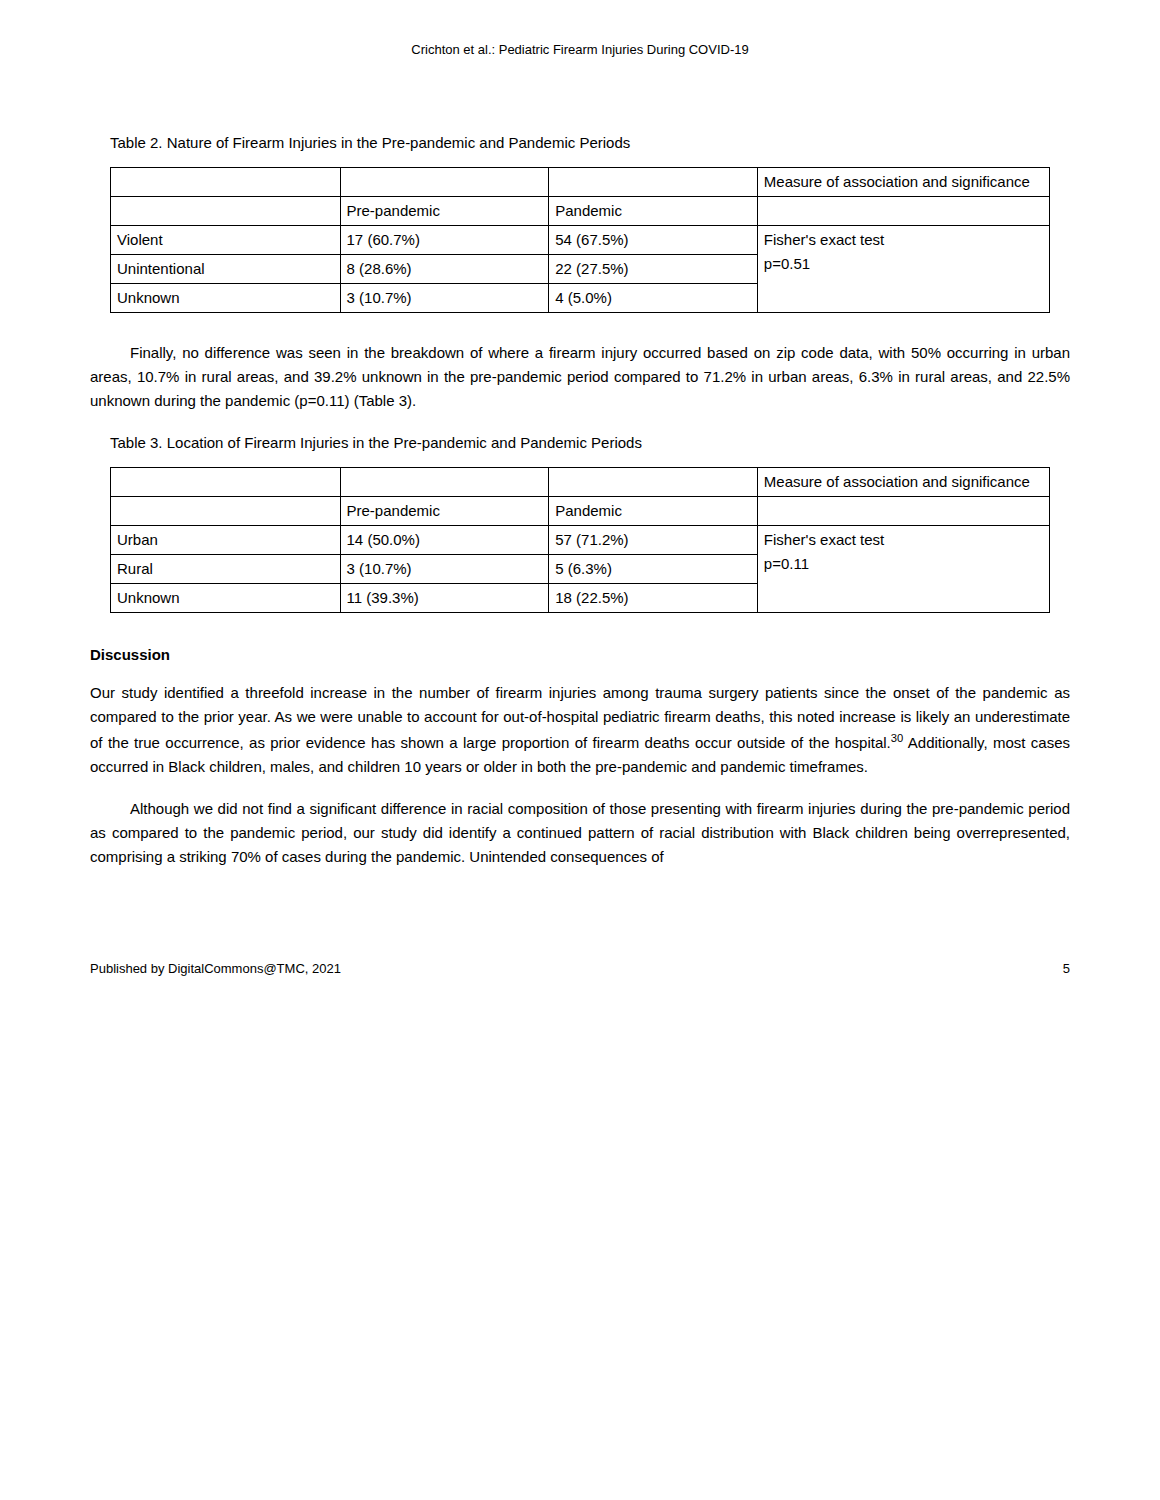Crichton et al.: Pediatric Firearm Injuries During COVID-19
Table 2. Nature of Firearm Injuries in the Pre-pandemic and Pandemic Periods
| | | | Measure of association and significance |
| | Pre-pandemic | Pandemic | |
| Violent | 17 (60.7%) | 54 (67.5%) | Fisher's exact test p=0.51 |
| Unintentional | 8 (28.6%) | 22 (27.5%) |
| Unknown | 3 (10.7%) | 4 (5.0%) |
Finally, no difference was seen in the breakdown of where a firearm injury occurred based on zip code data, with 50% occurring in urban areas, 10.7% in rural areas, and 39.2% unknown in the pre-pandemic period compared to 71.2% in urban areas, 6.3% in rural areas, and 22.5% unknown during the pandemic (p=0.11) (Table 3).
Table 3. Location of Firearm Injuries in the Pre-pandemic and Pandemic Periods
| | | | Measure of association and significance |
| | Pre-pandemic | Pandemic | |
| Urban | 14 (50.0%) | 57 (71.2%) | Fisher's exact test p=0.11 |
| Rural | 3 (10.7%) | 5 (6.3%) |
| Unknown | 11 (39.3%) | 18 (22.5%) |
Discussion
Our study identified a threefold increase in the number of firearm injuries among trauma surgery patients since the onset of the pandemic as compared to the prior year. As we were unable to account for out-of-hospital pediatric firearm deaths, this noted increase is likely an underestimate of the true occurrence, as prior evidence has shown a large proportion of firearm deaths occur outside of the hospital.30 Additionally, most cases occurred in Black children, males, and children 10 years or older in both the pre-pandemic and pandemic timeframes.
Although we did not find a significant difference in racial composition of those presenting with firearm injuries during the pre-pandemic period as compared to the pandemic period, our study did identify a continued pattern of racial distribution with Black children being overrepresented, comprising a striking 70% of cases during the pandemic. Unintended consequences of
Published by DigitalCommons@TMC, 2021 5